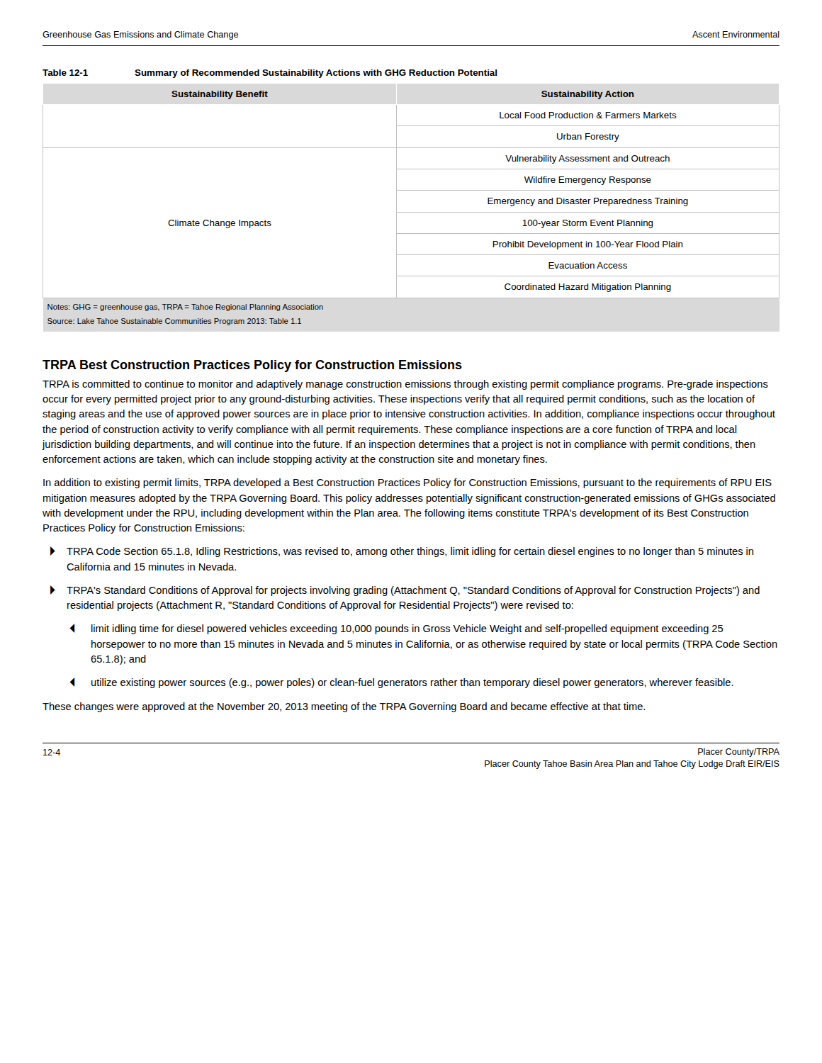Greenhouse Gas Emissions and Climate Change
Ascent Environmental
Table 12-1 Summary of Recommended Sustainability Actions with GHG Reduction Potential
| Sustainability Benefit | Sustainability Action |
| --- | --- |
| | Local Food Production & Farmers Markets |
| | Urban Forestry |
| Climate Change Impacts | Vulnerability Assessment and Outreach |
| Wildfire Emergency Response |
| Emergency and Disaster Preparedness Training |
| 100-year Storm Event Planning |
| Prohibit Development in 100-Year Flood Plain |
| Evacuation Access |
| Coordinated Hazard Mitigation Planning |
| Notes: GHG = greenhouse gas, TRPA = Tahoe Regional Planning Association |
| Source: Lake Tahoe Sustainable Communities Program 2013: Table 1.1 |
TRPA Best Construction Practices Policy for Construction Emissions
TRPA is committed to continue to monitor and adaptively manage construction emissions through existing permit compliance programs. Pre-grade inspections occur for every permitted project prior to any ground-disturbing activities. These inspections verify that all required permit conditions, such as the location of staging areas and the use of approved power sources are in place prior to intensive construction activities. In addition, compliance inspections occur throughout the period of construction activity to verify compliance with all permit requirements. These compliance inspections are a core function of TRPA and local jurisdiction building departments, and will continue into the future. If an inspection determines that a project is not in compliance with permit conditions, then enforcement actions are taken, which can include stopping activity at the construction site and monetary fines.
In addition to existing permit limits, TRPA developed a Best Construction Practices Policy for Construction Emissions, pursuant to the requirements of RPU EIS mitigation measures adopted by the TRPA Governing Board. This policy addresses potentially significant construction-generated emissions of GHGs associated with development under the RPU, including development within the Plan area. The following items constitute TRPA's development of its Best Construction Practices Policy for Construction Emissions:
TRPA Code Section 65.1.8, Idling Restrictions, was revised to, among other things, limit idling for certain diesel engines to no longer than 5 minutes in California and 15 minutes in Nevada.
TRPA's Standard Conditions of Approval for projects involving grading (Attachment Q, "Standard Conditions of Approval for Construction Projects") and residential projects (Attachment R, "Standard Conditions of Approval for Residential Projects") were revised to:
limit idling time for diesel powered vehicles exceeding 10,000 pounds in Gross Vehicle Weight and self-propelled equipment exceeding 25 horsepower to no more than 15 minutes in Nevada and 5 minutes in California, or as otherwise required by state or local permits (TRPA Code Section 65.1.8); and
utilize existing power sources (e.g., power poles) or clean-fuel generators rather than temporary diesel power generators, wherever feasible.
These changes were approved at the November 20, 2013 meeting of the TRPA Governing Board and became effective at that time.
12-4
Placer County/TRPA
Placer County Tahoe Basin Area Plan and Tahoe City Lodge Draft EIR/EIS